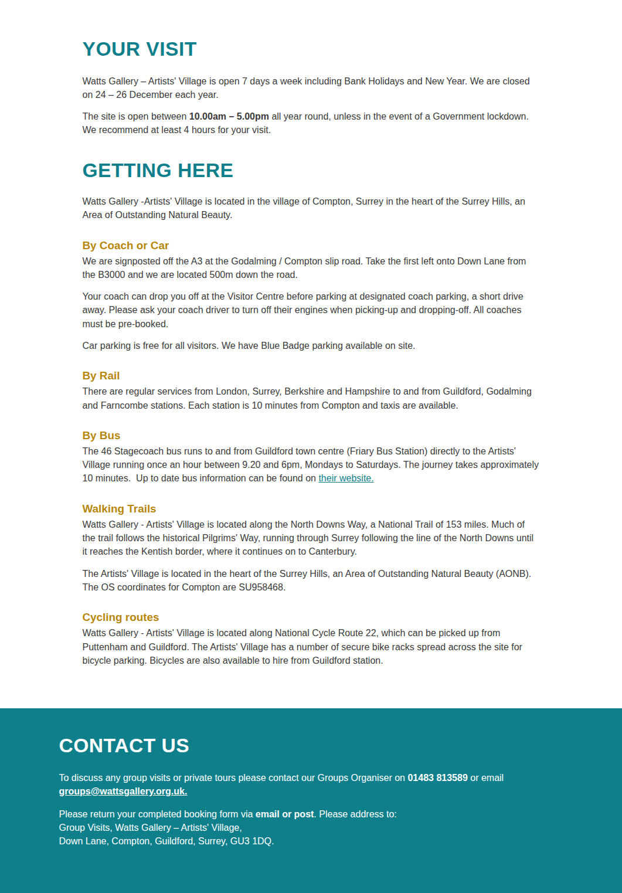YOUR VISIT
Watts Gallery – Artists' Village is open 7 days a week including Bank Holidays and New Year. We are closed on 24 – 26 December each year.
The site is open between 10.00am – 5.00pm all year round, unless in the event of a Government lockdown. We recommend at least 4 hours for your visit.
GETTING HERE
Watts Gallery -Artists' Village is located in the village of Compton, Surrey in the heart of the Surrey Hills, an Area of Outstanding Natural Beauty.
By Coach or Car
We are signposted off the A3 at the Godalming / Compton slip road. Take the first left onto Down Lane from the B3000 and we are located 500m down the road.
Your coach can drop you off at the Visitor Centre before parking at designated coach parking, a short drive away. Please ask your coach driver to turn off their engines when picking-up and dropping-off. All coaches must be pre-booked.
Car parking is free for all visitors. We have Blue Badge parking available on site.
By Rail
There are regular services from London, Surrey, Berkshire and Hampshire to and from Guildford, Godalming and Farncombe stations. Each station is 10 minutes from Compton and taxis are available.
By Bus
The 46 Stagecoach bus runs to and from Guildford town centre (Friary Bus Station) directly to the Artists' Village running once an hour between 9.20 and 6pm, Mondays to Saturdays. The journey takes approximately 10 minutes. Up to date bus information can be found on their website.
Walking Trails
Watts Gallery - Artists' Village is located along the North Downs Way, a National Trail of 153 miles. Much of the trail follows the historical Pilgrims' Way, running through Surrey following the line of the North Downs until it reaches the Kentish border, where it continues on to Canterbury.
The Artists' Village is located in the heart of the Surrey Hills, an Area of Outstanding Natural Beauty (AONB). The OS coordinates for Compton are SU958468.
Cycling routes
Watts Gallery - Artists' Village is located along National Cycle Route 22, which can be picked up from Puttenham and Guildford. The Artists' Village has a number of secure bike racks spread across the site for bicycle parking. Bicycles are also available to hire from Guildford station.
CONTACT US
To discuss any group visits or private tours please contact our Groups Organiser on 01483 813589 or email groups@wattsgallery.org.uk.
Please return your completed booking form via email or post. Please address to:
Group Visits, Watts Gallery – Artists' Village,
Down Lane, Compton, Guildford, Surrey, GU3 1DQ.